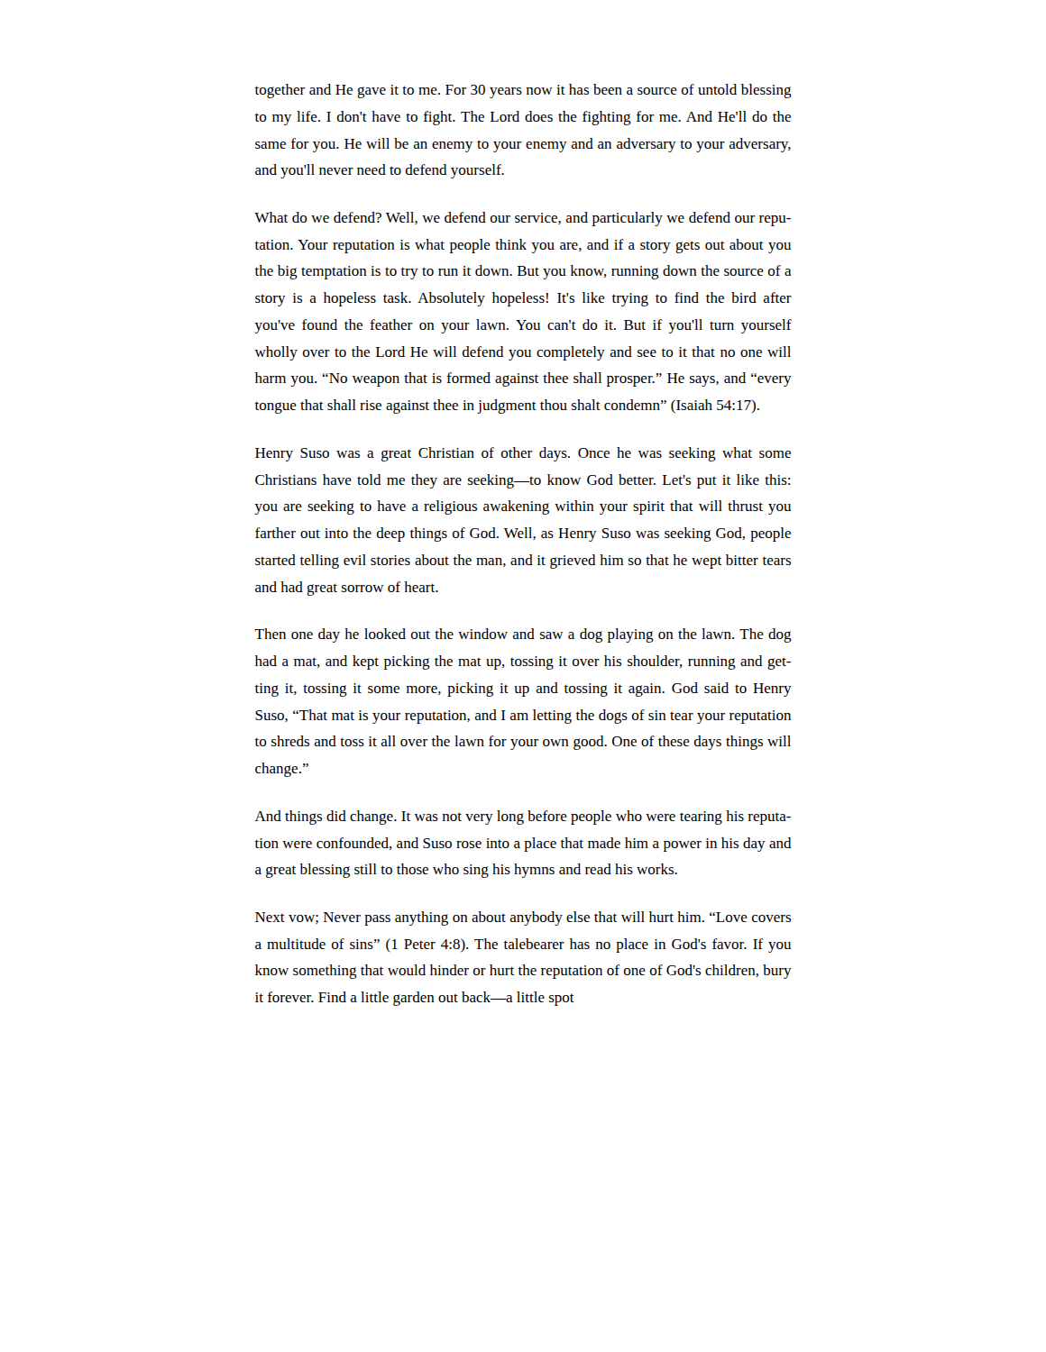together and He gave it to me. For 30 years now it has been a source of untold blessing to my life. I don't have to fight. The Lord does the fighting for me. And He'll do the same for you. He will be an enemy to your enemy and an adversary to your adversary, and you'll never need to defend yourself.
What do we defend? Well, we defend our service, and particularly we defend our reputation. Your reputation is what people think you are, and if a story gets out about you the big temptation is to try to run it down. But you know, running down the source of a story is a hopeless task. Absolutely hopeless! It's like trying to find the bird after you've found the feather on your lawn. You can't do it. But if you'll turn yourself wholly over to the Lord He will defend you completely and see to it that no one will harm you. “No weapon that is formed against thee shall prosper.” He says, and “every tongue that shall rise against thee in judgment thou shalt condemn” (Isaiah 54:17).
Henry Suso was a great Christian of other days. Once he was seeking what some Christians have told me they are seeking—to know God better. Let's put it like this: you are seeking to have a religious awakening within your spirit that will thrust you farther out into the deep things of God. Well, as Henry Suso was seeking God, people started telling evil stories about the man, and it grieved him so that he wept bitter tears and had great sorrow of heart.
Then one day he looked out the window and saw a dog playing on the lawn. The dog had a mat, and kept picking the mat up, tossing it over his shoulder, running and getting it, tossing it some more, picking it up and tossing it again. God said to Henry Suso, “That mat is your reputation, and I am letting the dogs of sin tear your reputation to shreds and toss it all over the lawn for your own good. One of these days things will change.”
And things did change. It was not very long before people who were tearing his reputation were confounded, and Suso rose into a place that made him a power in his day and a great blessing still to those who sing his hymns and read his works.
Next vow; Never pass anything on about anybody else that will hurt him. “Love covers a multitude of sins” (1 Peter 4:8). The talebearer has no place in God's favor. If you know something that would hinder or hurt the reputation of one of God's children, bury it forever. Find a little garden out back—a little spot